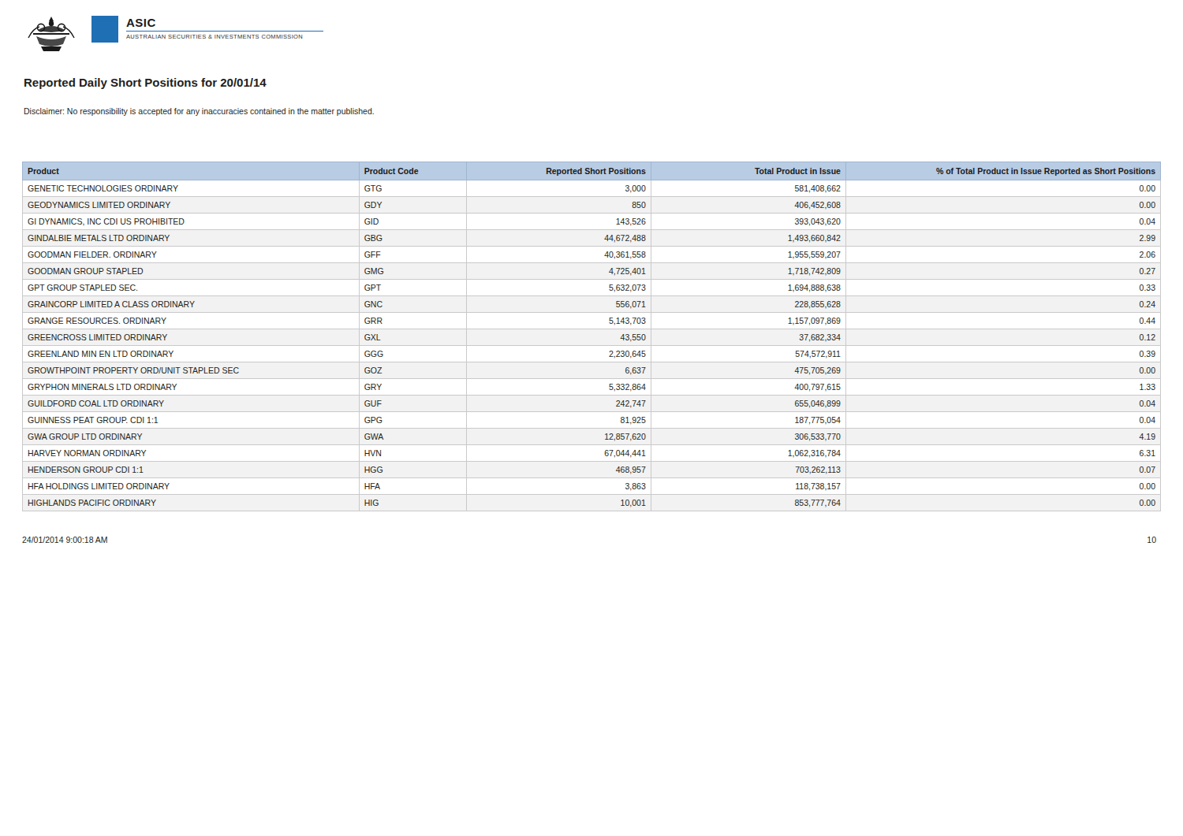ASIC
Australian Securities & Investments Commission
Reported Daily Short Positions for 20/01/14
Disclaimer: No responsibility is accepted for any inaccuracies contained in the matter published.
| Product | Product Code | Reported Short Positions | Total Product in Issue | % of Total Product in Issue Reported as Short Positions |
| --- | --- | --- | --- | --- |
| GENETIC TECHNOLOGIES ORDINARY | GTG | 3,000 | 581,408,662 | 0.00 |
| GEODYNAMICS LIMITED ORDINARY | GDY | 850 | 406,452,608 | 0.00 |
| GI DYNAMICS, INC CDI US PROHIBITED | GID | 143,526 | 393,043,620 | 0.04 |
| GINDALBIE METALS LTD ORDINARY | GBG | 44,672,488 | 1,493,660,842 | 2.99 |
| GOODMAN FIELDER. ORDINARY | GFF | 40,361,558 | 1,955,559,207 | 2.06 |
| GOODMAN GROUP STAPLED | GMG | 4,725,401 | 1,718,742,809 | 0.27 |
| GPT GROUP STAPLED SEC. | GPT | 5,632,073 | 1,694,888,638 | 0.33 |
| GRAINCORP LIMITED A CLASS ORDINARY | GNC | 556,071 | 228,855,628 | 0.24 |
| GRANGE RESOURCES. ORDINARY | GRR | 5,143,703 | 1,157,097,869 | 0.44 |
| GREENCROSS LIMITED ORDINARY | GXL | 43,550 | 37,682,334 | 0.12 |
| GREENLAND MIN EN LTD ORDINARY | GGG | 2,230,645 | 574,572,911 | 0.39 |
| GROWTHPOINT PROPERTY ORD/UNIT STAPLED SEC | GOZ | 6,637 | 475,705,269 | 0.00 |
| GRYPHON MINERALS LTD ORDINARY | GRY | 5,332,864 | 400,797,615 | 1.33 |
| GUILDFORD COAL LTD ORDINARY | GUF | 242,747 | 655,046,899 | 0.04 |
| GUINNESS PEAT GROUP. CDI 1:1 | GPG | 81,925 | 187,775,054 | 0.04 |
| GWA GROUP LTD ORDINARY | GWA | 12,857,620 | 306,533,770 | 4.19 |
| HARVEY NORMAN ORDINARY | HVN | 67,044,441 | 1,062,316,784 | 6.31 |
| HENDERSON GROUP CDI 1:1 | HGG | 468,957 | 703,262,113 | 0.07 |
| HFA HOLDINGS LIMITED ORDINARY | HFA | 3,863 | 118,738,157 | 0.00 |
| HIGHLANDS PACIFIC ORDINARY | HIG | 10,001 | 853,777,764 | 0.00 |
24/01/2014 9:00:18 AM
10